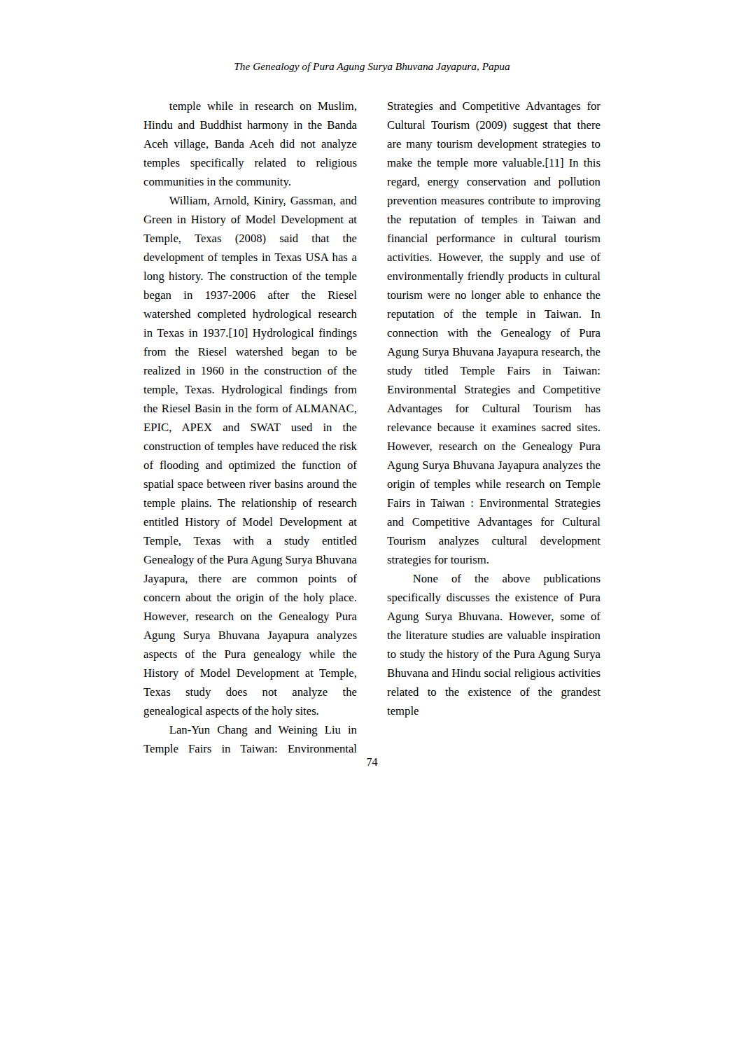The Genealogy of Pura Agung Surya Bhuvana Jayapura, Papua
temple while in research on Muslim, Hindu and Buddhist harmony in the Banda Aceh village, Banda Aceh did not analyze temples specifically related to religious communities in the community.
William, Arnold, Kiniry, Gassman, and Green in History of Model Development at Temple, Texas (2008) said that the development of temples in Texas USA has a long history. The construction of the temple began in 1937-2006 after the Riesel watershed completed hydrological research in Texas in 1937.[10] Hydrological findings from the Riesel watershed began to be realized in 1960 in the construction of the temple, Texas. Hydrological findings from the Riesel Basin in the form of ALMANAC, EPIC, APEX and SWAT used in the construction of temples have reduced the risk of flooding and optimized the function of spatial space between river basins around the temple plains. The relationship of research entitled History of Model Development at Temple, Texas with a study entitled Genealogy of the Pura Agung Surya Bhuvana Jayapura, there are common points of concern about the origin of the holy place. However, research on the Genealogy Pura Agung Surya Bhuvana Jayapura analyzes aspects of the Pura genealogy while the History of Model Development at Temple, Texas study does not analyze the genealogical aspects of the holy sites.
Lan-Yun Chang and Weining Liu in Temple Fairs in Taiwan: Environmental Strategies and Competitive Advantages for Cultural Tourism (2009) suggest that there are many tourism development strategies to make the temple more valuable.[11] In this regard, energy conservation and pollution prevention measures contribute to improving the reputation of temples in Taiwan and financial performance in cultural tourism activities. However, the supply and use of environmentally friendly products in cultural tourism were no longer able to enhance the reputation of the temple in Taiwan. In connection with the Genealogy of Pura Agung Surya Bhuvana Jayapura research, the study titled Temple Fairs in Taiwan: Environmental Strategies and Competitive Advantages for Cultural Tourism has relevance because it examines sacred sites. However, research on the Genealogy Pura Agung Surya Bhuvana Jayapura analyzes the origin of temples while research on Temple Fairs in Taiwan : Environmental Strategies and Competitive Advantages for Cultural Tourism analyzes cultural development strategies for tourism.
None of the above publications specifically discusses the existence of Pura Agung Surya Bhuvana. However, some of the literature studies are valuable inspiration to study the history of the Pura Agung Surya Bhuvana and Hindu social religious activities related to the existence of the grandest temple
74